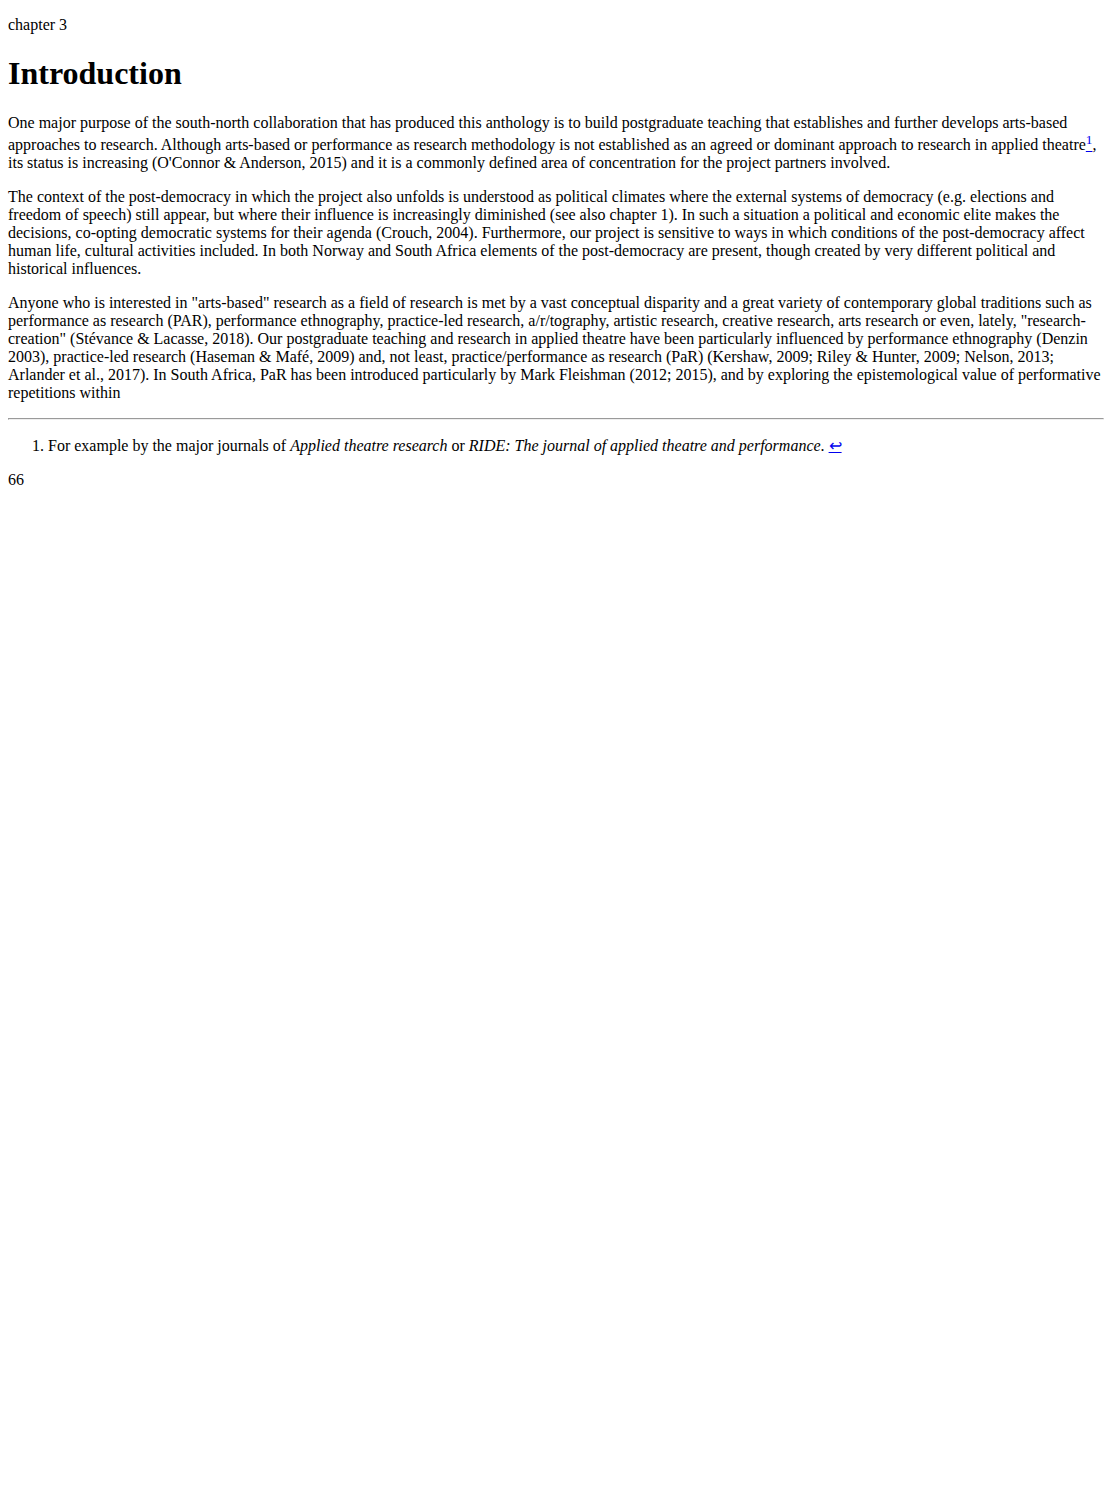chapter 3
Introduction
One major purpose of the south-north collaboration that has produced this anthology is to build postgraduate teaching that establishes and further develops arts-based approaches to research. Although arts-based or performance as research methodology is not established as an agreed or dominant approach to research in applied theatre1, its status is increasing (O'Connor & Anderson, 2015) and it is a commonly defined area of concentration for the project partners involved.
The context of the post-democracy in which the project also unfolds is understood as political climates where the external systems of democracy (e.g. elections and freedom of speech) still appear, but where their influence is increasingly diminished (see also chapter 1). In such a situation a political and economic elite makes the decisions, co-opting democratic systems for their agenda (Crouch, 2004). Furthermore, our project is sensitive to ways in which conditions of the post-democracy affect human life, cultural activities included. In both Norway and South Africa elements of the post-democracy are present, though created by very different political and historical influences.
Anyone who is interested in "arts-based" research as a field of research is met by a vast conceptual disparity and a great variety of contemporary global traditions such as performance as research (PAR), performance ethnography, practice-led research, a/r/tography, artistic research, creative research, arts research or even, lately, "research-creation" (Stévance & Lacasse, 2018). Our postgraduate teaching and research in applied theatre have been particularly influenced by performance ethnography (Denzin 2003), practice-led research (Haseman & Mafé, 2009) and, not least, practice/performance as research (PaR) (Kershaw, 2009; Riley & Hunter, 2009; Nelson, 2013; Arlander et al., 2017). In South Africa, PaR has been introduced particularly by Mark Fleishman (2012; 2015), and by exploring the epistemological value of performative repetitions within
For example by the major journals of Applied theatre research or RIDE: The journal of applied theatre and performance. ↩
66